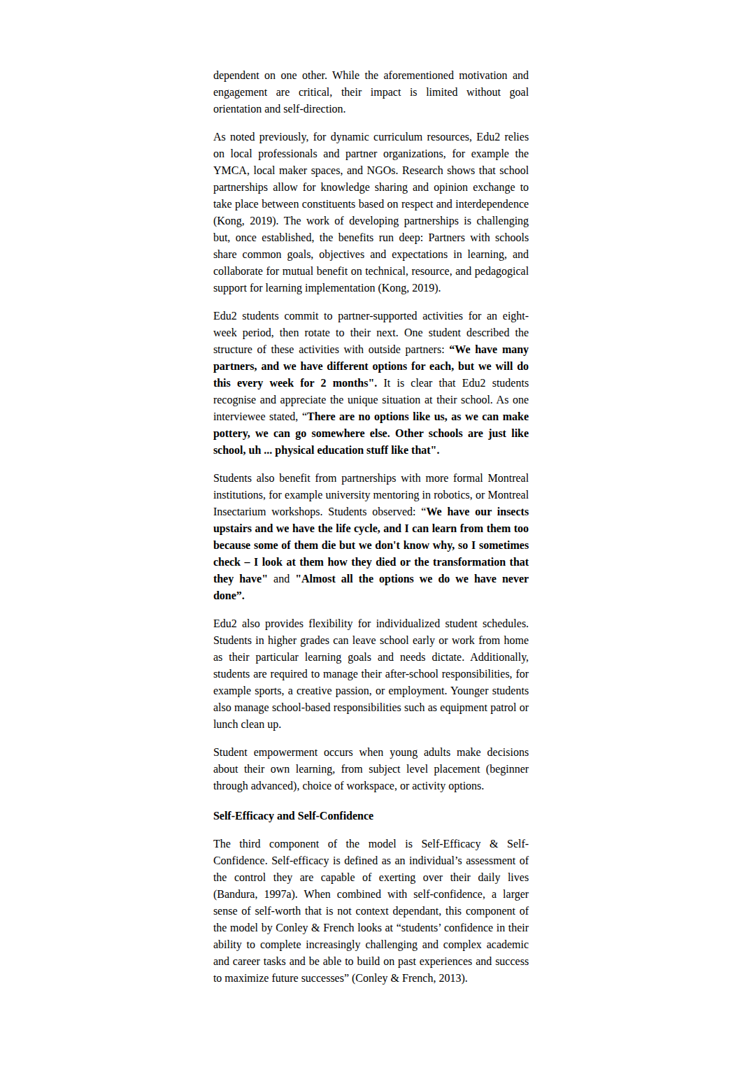dependent on one other. While the aforementioned motivation and engagement are critical, their impact is limited without goal orientation and self-direction.
As noted previously, for dynamic curriculum resources, Edu2 relies on local professionals and partner organizations, for example the YMCA, local maker spaces, and NGOs. Research shows that school partnerships allow for knowledge sharing and opinion exchange to take place between constituents based on respect and interdependence (Kong, 2019). The work of developing partnerships is challenging but, once established, the benefits run deep: Partners with schools share common goals, objectives and expectations in learning, and collaborate for mutual benefit on technical, resource, and pedagogical support for learning implementation (Kong, 2019).
Edu2 students commit to partner-supported activities for an eight-week period, then rotate to their next. One student described the structure of these activities with outside partners: “We have many partners, and we have different options for each, but we will do this every week for 2 months". It is clear that Edu2 students recognise and appreciate the unique situation at their school. As one interviewee stated, “There are no options like us, as we can make pottery, we can go somewhere else. Other schools are just like school, uh ... physical education stuff like that".
Students also benefit from partnerships with more formal Montreal institutions, for example university mentoring in robotics, or Montreal Insectarium workshops. Students observed: “We have our insects upstairs and we have the life cycle, and I can learn from them too because some of them die but we don't know why, so I sometimes check – I look at them how they died or the transformation that they have" and "Almost all the options we do we have never done”.
Edu2 also provides flexibility for individualized student schedules. Students in higher grades can leave school early or work from home as their particular learning goals and needs dictate. Additionally, students are required to manage their after-school responsibilities, for example sports, a creative passion, or employment. Younger students also manage school-based responsibilities such as equipment patrol or lunch clean up.
Student empowerment occurs when young adults make decisions about their own learning, from subject level placement (beginner through advanced), choice of workspace, or activity options.
Self-Efficacy and Self-Confidence
The third component of the model is Self-Efficacy & Self-Confidence. Self-efficacy is defined as an individual’s assessment of the control they are capable of exerting over their daily lives (Bandura, 1997a). When combined with self-confidence, a larger sense of self-worth that is not context dependant, this component of the model by Conley & French looks at “students’ confidence in their ability to complete increasingly challenging and complex academic and career tasks and be able to build on past experiences and success to maximize future successes” (Conley & French, 2013).